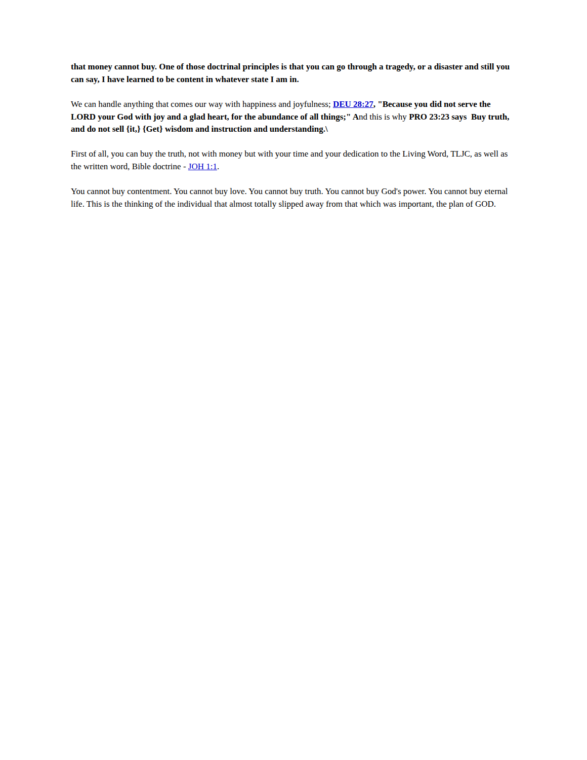that money cannot buy. One of those doctrinal principles is that you can go through a tragedy, or a disaster and still you can say, I have learned to be content in whatever state I am in.
We can handle anything that comes our way with happiness and joyfulness; DEU 28:27, "Because you did not serve the LORD your God with joy and a glad heart, for the abundance of all things;" And this is why PRO 23:23 says Buy truth, and do not sell {it,} {Get} wisdom and instruction and understanding.\
First of all, you can buy the truth, not with money but with your time and your dedication to the Living Word, TLJC, as well as the written word, Bible doctrine - JOH 1:1.
You cannot buy contentment. You cannot buy love. You cannot buy truth. You cannot buy God's power. You cannot buy eternal life. This is the thinking of the individual that almost totally slipped away from that which was important, the plan of GOD.